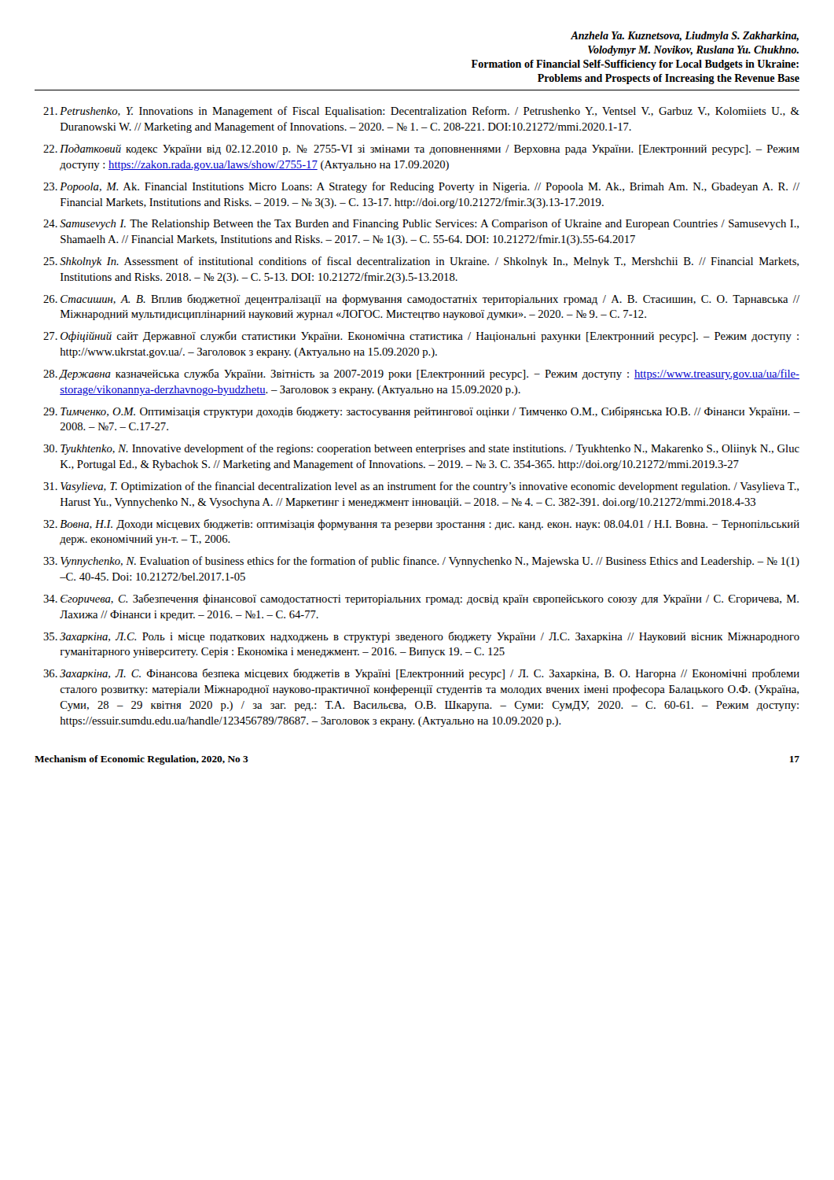Anzhela Ya. Kuznetsova, Liudmyla S. Zakharkina,
Volodymyr M. Novikov, Ruslana Yu. Chukhno.
Formation of Financial Self-Sufficiency for Local Budgets in Ukraine:
Problems and Prospects of Increasing the Revenue Base
21. Petrushenko, Y. Innovations in Management of Fiscal Equalisation: Decentralization Reform. / Petrushenko Y., Ventsel V., Garbuz V., Kolomiiets U., & Duranowski W. // Marketing and Management of Innovations. – 2020. – № 1. – С. 208-221. DOI:10.21272/mmi.2020.1-17.
22. Податковий кодекс України від 02.12.2010 р. № 2755-VI зі змінами та доповненнями / Верховна рада України. [Електронний ресурс]. – Режим доступу : https://zakon.rada.gov.ua/laws/show/2755-17 (Актуально на 17.09.2020)
23. Popoola, M. Ak. Financial Institutions Micro Loans: A Strategy for Reducing Poverty in Nigeria. // Popoola M. Ak., Brimah Am. N., Gbadeyan A. R. // Financial Markets, Institutions and Risks. – 2019. – № 3(3). – С. 13-17. http://doi.org/10.21272/fmir.3(3).13-17.2019.
24. Samusevych I. The Relationship Between the Tax Burden and Financing Public Services: A Comparison of Ukraine and European Countries / Samusevych I., Shamaelh A. // Financial Markets, Institutions and Risks. – 2017. – № 1(3). – С. 55-64. DOI: 10.21272/fmir.1(3).55-64.2017
25. Shkolnyk In. Assessment of institutional conditions of fiscal decentralization in Ukraine. / Shkolnyk In., Melnyk T., Mershchii B. // Financial Markets, Institutions and Risks. 2018. – № 2(3). – С. 5-13. DOI: 10.21272/fmir.2(3).5-13.2018.
26. Стасишин, А. В. Вплив бюджетної децентралізації на формування самодостатніх територіальних громад / А. В. Стасишин, С. О. Тарнавська // Міжнародний мультидисциплінарний науковий журнал «ЛОГОС. Мистецтво наукової думки». – 2020. – № 9. – С. 7-12.
27. Офіційний сайт Державної служби статистики України. Економічна статистика / Національні рахунки [Електронний ресурс]. – Режим доступу : http://www.ukrstat.gov.ua/. – Заголовок з екрану. (Актуально на 15.09.2020 р.).
28. Державна казначейська служба України. Звітність за 2007-2019 роки [Електронний ресурс]. − Режим доступу : https://www.treasury.gov.ua/ua/file-storage/vikonannya-derzhavnogo-byudzhetu. – Заголовок з екрану. (Актуально на 15.09.2020 р.).
29. Тимченко, О.М. Оптимізація структури доходів бюджету: застосування рейтингової оцінки / Тимченко О.М., Сибірянська Ю.В. // Фінанси України. – 2008. – №7. – С.17-27.
30. Tyukhtenko, N. Innovative development of the regions: cooperation between enterprises and state institutions. / Tyukhtenko N., Makarenko S., Oliinyk N., Gluc K., Portugal Ed., & Rybachok S. // Marketing and Management of Innovations. – 2019. – № 3. С. 354-365. http://doi.org/10.21272/mmi.2019.3-27
31. Vasylieva, T. Optimization of the financial decentralization level as an instrument for the country’s innovative economic development regulation. / Vasylieva T., Harust Yu., Vynnychenko N., & Vysochyna A. // Маркетинг і менеджмент інновацій. – 2018. – № 4. – С. 382-391. doi.org/10.21272/mmi.2018.4-33
32. Вовна, Н.І. Доходи місцевих бюджетів: оптимізація формування та резерви зростання : дис. канд. екон. наук: 08.04.01 / Н.І. Вовна. − Тернопільський держ. економічний ун-т. – Т., 2006.
33. Vynnychenko, N. Evaluation of business ethics for the formation of public finance. / Vynnychenko N., Majewska U. // Business Ethics and Leadership. – № 1(1) –С. 40-45. Doi: 10.21272/bel.2017.1-05
34. Єгоричева, С. Забезпечення фінансової самодостатності територіальних громад: досвід країн європейського союзу для України / С. Єгоричева, М. Лахижа // Фінанси і кредит. – 2016. – №1. – С. 64-77.
35. Захаркіна, Л.С. Роль і місце податкових надходжень в структурі зведеного бюджету України / Л.С. Захаркіна // Науковий вісник Міжнародного гуманітарного університету. Серія : Економіка і менеджмент. – 2016. – Випуск 19. – С. 125
36. Захаркіна, Л. С. Фінансова безпека місцевих бюджетів в Україні [Електронний ресурс] / Л. С. Захаркіна, В. О. Нагорна // Економічні проблеми сталого розвитку: матеріали Міжнародної науково-практичної конференції студентів та молодих вчених імені професора Балацького О.Ф. (Україна, Суми, 28 – 29 квітня 2020 р.) / за заг. ред.: Т.А. Васильєва, О.В. Шкарупа. – Суми: СумДУ, 2020. – С. 60-61. – Режим доступу: https://essuir.sumdu.edu.ua/handle/123456789/78687. – Заголовок з екрану. (Актуально на 10.09.2020 р.).
Mechanism of Economic Regulation, 2020, No 3 17